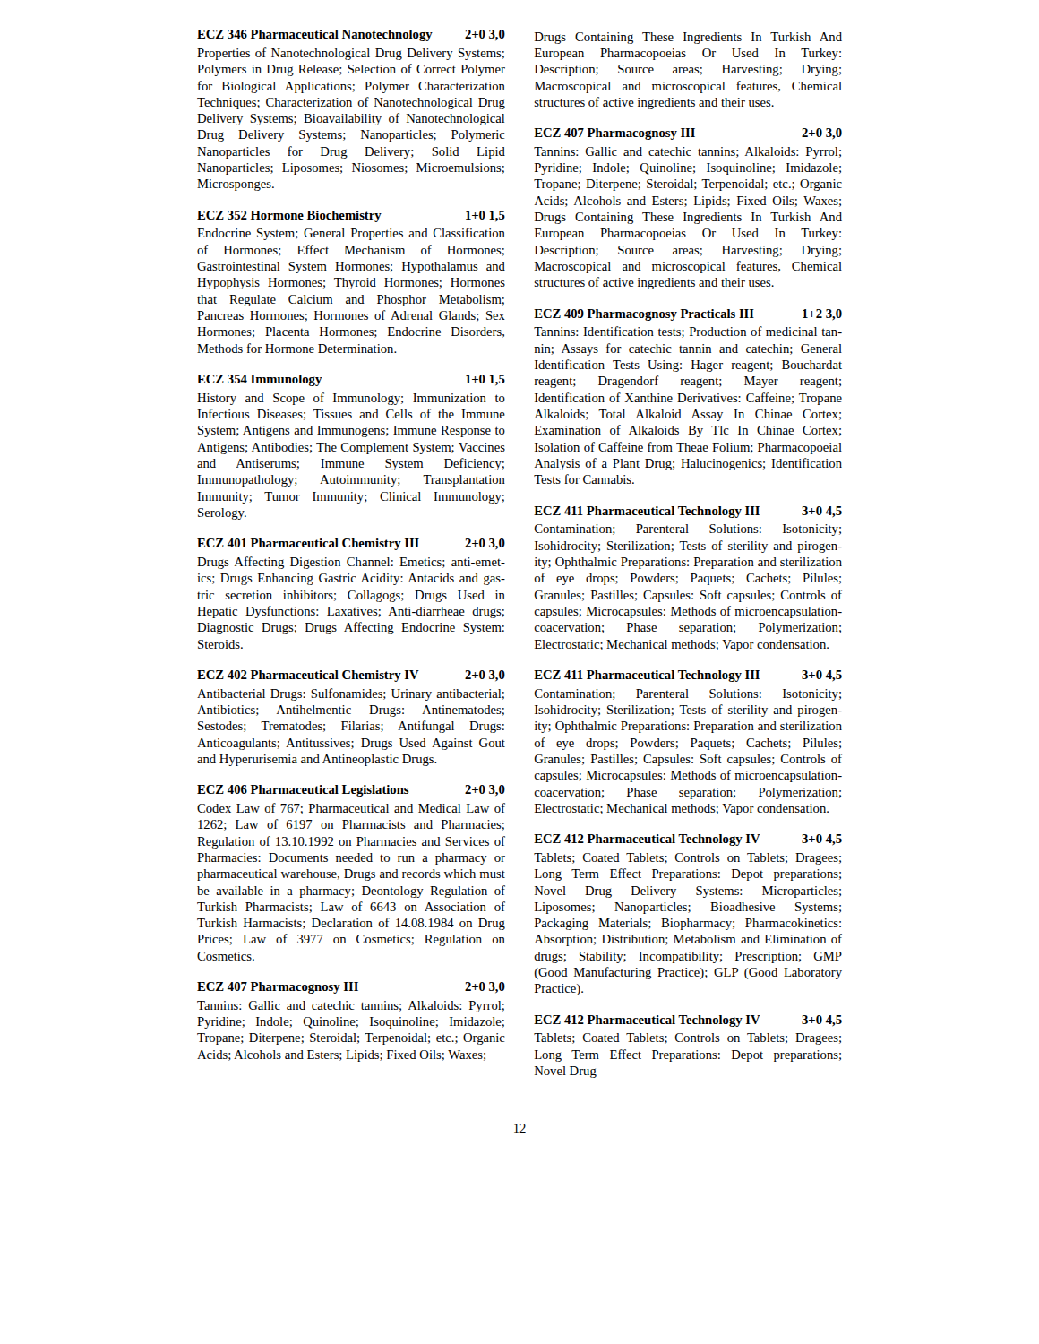ECZ 346 Pharmaceutical Nanotechnology 2+0 3,0
Properties of Nanotechnological Drug Delivery Systems; Polymers in Drug Release; Selection of Correct Polymer for Biological Applications; Polymer Characterization Techniques; Characterization of Nanotechnological Drug Delivery Systems; Bioavailability of Nanotechnological Drug Delivery Systems; Nanoparticles; Polymeric Nanoparticles for Drug Delivery; Solid Lipid Nanoparticles; Liposomes; Niosomes; Microemulsions; Microsponges.
ECZ 352 Hormone Biochemistry 1+0 1,5
Endocrine System; General Properties and Classification of Hormones; Effect Mechanism of Hormones; Gastrointestinal System Hormones; Hypothalamus and Hypophysis Hormones; Thyroid Hormones; Hormones that Regulate Calcium and Phosphor Metabolism; Pancreas Hormones; Hormones of Adrenal Glands; Sex Hormones; Placenta Hormones; Endocrine Disorders, Methods for Hormone Determination.
ECZ 354 Immunology 1+0 1,5
History and Scope of Immunology; Immunization to Infectious Diseases; Tissues and Cells of the Immune System; Antigens and Immunogens; Immune Response to Antigens; Antibodies; The Complement System; Vaccines and Antiserums; Immune System Deficiency; Immunopathology; Autoimmunity; Transplantation Immunity; Tumor Immunity; Clinical Immunology; Serology.
ECZ 401 Pharmaceutical Chemistry III 2+0 3,0
Drugs Affecting Digestion Channel: Emetics; anti-emetics; Drugs Enhancing Gastric Acidity: Antacids and gastric secretion inhibitors; Collagogs; Drugs Used in Hepatic Dysfunctions: Laxatives; Anti-diarrheae drugs; Diagnostic Drugs; Drugs Affecting Endocrine System: Steroids.
ECZ 402 Pharmaceutical Chemistry IV 2+0 3,0
Antibacterial Drugs: Sulfonamides; Urinary antibacterial; Antibiotics; Antihelmentic Drugs: Antinematodes; Sestodes; Trematodes; Filarias; Antifungal Drugs: Anticoagulants; Antitussives; Drugs Used Against Gout and Hyperurisemia and Antineoplastic Drugs.
ECZ 406 Pharmaceutical Legislations 2+0 3,0
Codex Law of 767; Pharmaceutical and Medical Law of 1262; Law of 6197 on Pharmacists and Pharmacies; Regulation of 13.10.1992 on Pharmacies and Services of Pharmacies: Documents needed to run a pharmacy or pharmaceutical warehouse, Drugs and records which must be available in a pharmacy; Deontology Regulation of Turkish Pharmacists; Law of 6643 on Association of Turkish Harmacists; Declaration of 14.08.1984 on Drug Prices; Law of 3977 on Cosmetics; Regulation on Cosmetics.
ECZ 407 Pharmacognosy III 2+0 3,0
Tannins: Gallic and catechic tannins; Alkaloids: Pyrrol; Pyridine; Indole; Quinoline; Isoquinoline; Imidazole; Tropane; Diterpene; Steroidal; Terpenoidal; etc.; Organic Acids; Alcohols and Esters; Lipids; Fixed Oils; Waxes;
Drugs Containing These Ingredients In Turkish And European Pharmacopoeias Or Used In Turkey: Description; Source areas; Harvesting; Drying; Macroscopical and microscopical features, Chemical structures of active ingredients and their uses.
ECZ 407 Pharmacognosy III 2+0 3,0
Tannins: Gallic and catechic tannins; Alkaloids: Pyrrol; Pyridine; Indole; Quinoline; Isoquinoline; Imidazole; Tropane; Diterpene; Steroidal; Terpenoidal; etc.; Organic Acids; Alcohols and Esters; Lipids; Fixed Oils; Waxes; Drugs Containing These Ingredients In Turkish And European Pharmacopoeias Or Used In Turkey: Description; Source areas; Harvesting; Drying; Macroscopical and microscopical features, Chemical structures of active ingredients and their uses.
ECZ 409 Pharmacognosy Practicals III 1+2 3,0
Tannins: Identification tests; Production of medicinal tannin; Assays for catechic tannin and catechin; General Identification Tests Using: Hager reagent; Bouchardat reagent; Dragendorf reagent; Mayer reagent; Identification of Xanthine Derivatives: Caffeine; Tropane Alkaloids; Total Alkaloid Assay In Chinae Cortex; Examination of Alkaloids By Tlc In Chinae Cortex; Isolation of Caffeine from Theae Folium; Pharmacopoeial Analysis of a Plant Drug; Halucinogenics; Identification Tests for Cannabis.
ECZ 411 Pharmaceutical Technology III 3+0 4,5
Contamination; Parenteral Solutions: Isotonicity; Isohidrocity; Sterilization; Tests of sterility and pirogenity; Ophthalmic Preparations: Preparation and sterilization of eye drops; Powders; Paquets; Cachets; Pilules; Granules; Pastilles; Capsules: Soft capsules; Controls of capsules; Microcapsules: Methods of microencapsulation-coacervation; Phase separation; Polymerization; Electrostatic; Mechanical methods; Vapor condensation.
ECZ 411 Pharmaceutical Technology III 3+0 4,5
Contamination; Parenteral Solutions: Isotonicity; Isohidrocity; Sterilization; Tests of sterility and pirogenity; Ophthalmic Preparations: Preparation and sterilization of eye drops; Powders; Paquets; Cachets; Pilules; Granules; Pastilles; Capsules: Soft capsules; Controls of capsules; Microcapsules: Methods of microencapsulation-coacervation; Phase separation; Polymerization; Electrostatic; Mechanical methods; Vapor condensation.
ECZ 412 Pharmaceutical Technology IV 3+0 4,5
Tablets; Coated Tablets; Controls on Tablets; Dragees; Long Term Effect Preparations: Depot preparations; Novel Drug Delivery Systems: Microparticles; Liposomes; Nanoparticles; Bioadhesive Systems; Packaging Materials; Biopharmacy; Pharmacokinetics: Absorption; Distribution; Metabolism and Elimination of drugs; Stability; Incompatibility; Prescription; GMP (Good Manufacturing Practice); GLP (Good Laboratory Practice).
ECZ 412 Pharmaceutical Technology IV 3+0 4,5
Tablets; Coated Tablets; Controls on Tablets; Dragees; Long Term Effect Preparations: Depot preparations; Novel Drug
12